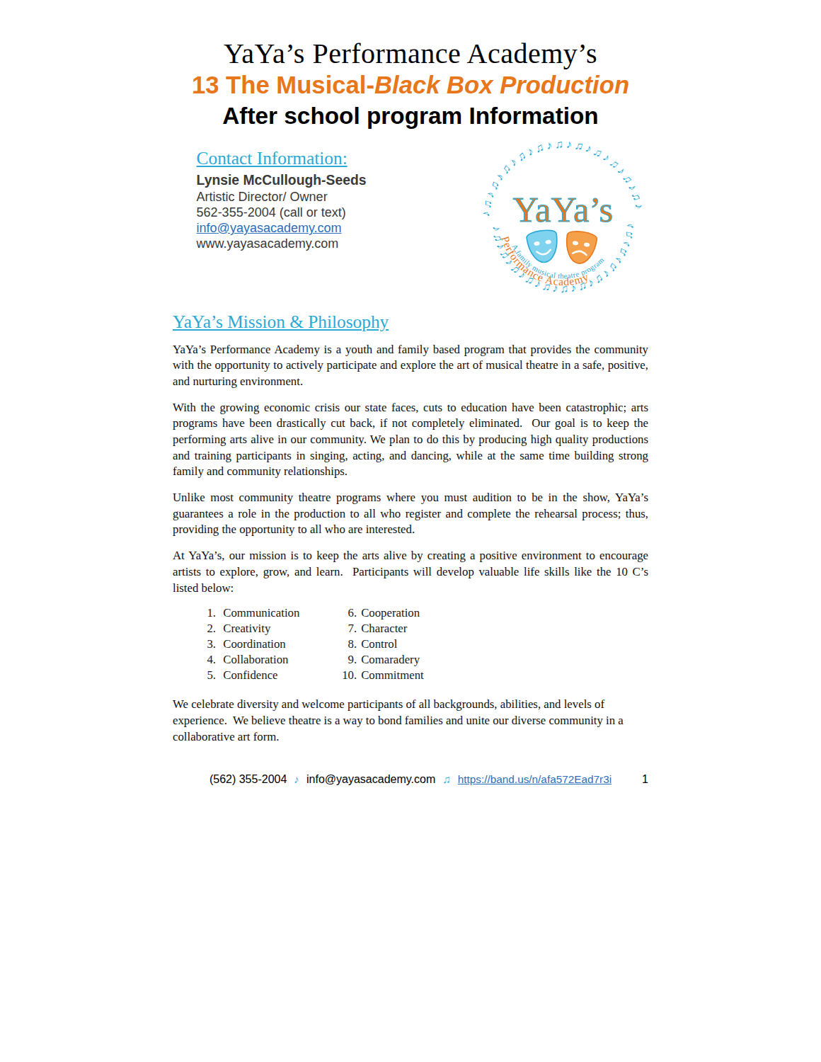YaYa’s Performance Academy’s
13 The Musical-Black Box Production
After school program Information
Contact Information:
Lynsie McCullough-Seeds
Artistic Director/ Owner
562-355-2004 (call or text)
info@yayasacademy.com
www.yayasacademy.com
♪♫♪♫♪♫♪♫♪♫♪♫♪♫♪♫♪♫♪♫♪♫♪ ♪♫♪♫♪♫♪♫♪♫♪♫♪♫♪♫♪♫♪♫♪♫♪ YaYa’s Performance Academy A family musical theatre program
YaYa’s Mission & Philosophy
YaYa’s Performance Academy is a youth and family based program that provides the community with the opportunity to actively participate and explore the art of musical theatre in a safe, positive, and nurturing environment.
With the growing economic crisis our state faces, cuts to education have been catastrophic; arts programs have been drastically cut back, if not completely eliminated. Our goal is to keep the performing arts alive in our community. We plan to do this by producing high quality productions and training participants in singing, acting, and dancing, while at the same time building strong family and community relationships.
Unlike most community theatre programs where you must audition to be in the show, YaYa’s guarantees a role in the production to all who register and complete the rehearsal process; thus, providing the opportunity to all who are interested.
At YaYa’s, our mission is to keep the arts alive by creating a positive environment to encourage artists to explore, grow, and learn. Participants will develop valuable life skills like the 10 C’s listed below:
Communication
Creativity
Coordination
Collaboration
Confidence
Cooperation
Character
Control
Comaradery
Commitment
We celebrate diversity and welcome participants of all backgrounds, abilities, and levels of experience. We believe theatre is a way to bond families and unite our diverse community in a collaborative art form.
(562) 355-2004 ♪ info@yayasacademy.com ♫ https://band.us/n/afa572Ead7r3i 1